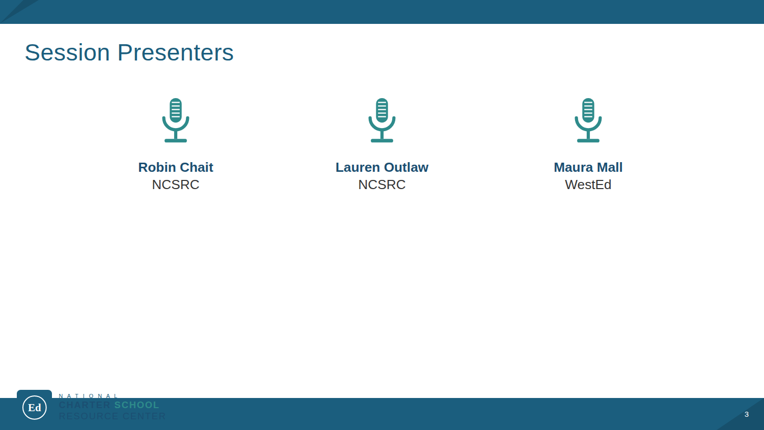Session Presenters
Robin Chait
NCSRC
Lauren Outlaw
NCSRC
Maura Mall
WestEd
3
Ed
N A T I O N A L CHARTER SCHOOL RESOURCE CENTER